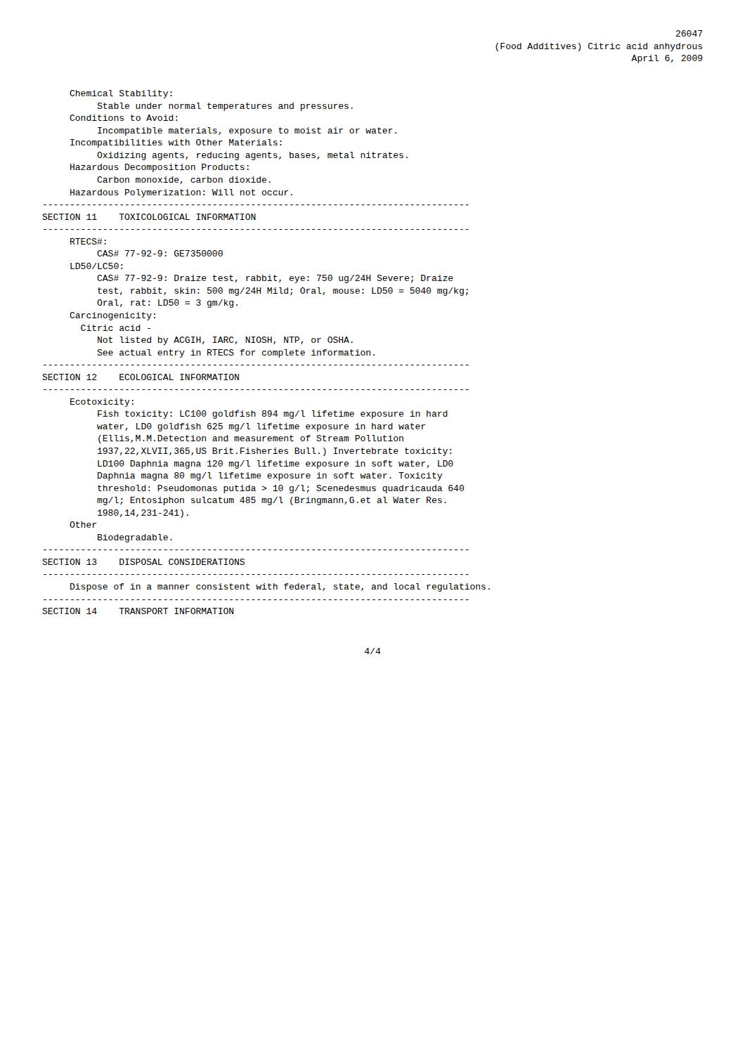26047 (Food Additives) Citric acid anhydrous April 6, 2009
     Chemical Stability:
          Stable under normal temperatures and pressures.
     Conditions to Avoid:
          Incompatible materials, exposure to moist air or water.
     Incompatibilities with Other Materials:
          Oxidizing agents, reducing agents, bases, metal nitrates.
     Hazardous Decomposition Products:
          Carbon monoxide, carbon dioxide.
     Hazardous Polymerization: Will not occur.
------------------------------------------------------------------------------
SECTION 11 TOXICOLOGICAL INFORMATION
------------------------------------------------------------------------------
     RTECS#:
          CAS# 77-92-9: GE7350000
     LD50/LC50:
          CAS# 77-92-9: Draize test, rabbit, eye: 750 ug/24H Severe; Draize
          test, rabbit, skin: 500 mg/24H Mild; Oral, mouse: LD50 = 5040 mg/kg;
          Oral, rat: LD50 = 3 gm/kg.
     Carcinogenicity:
       Citric acid -
          Not listed by ACGIH, IARC, NIOSH, NTP, or OSHA.
          See actual entry in RTECS for complete information.
------------------------------------------------------------------------------
SECTION 12 ECOLOGICAL INFORMATION
------------------------------------------------------------------------------
     Ecotoxicity:
          Fish toxicity: LC100 goldfish 894 mg/l lifetime exposure in hard
          water, LD0 goldfish 625 mg/l lifetime exposure in hard water
          (Ellis,M.M.Detection and measurement of Stream Pollution
          1937,22,XLVII,365,US Brit.Fisheries Bull.) Invertebrate toxicity:
          LD100 Daphnia magna 120 mg/l lifetime exposure in soft water, LD0
          Daphnia magna 80 mg/l lifetime exposure in soft water. Toxicity
          threshold: Pseudomonas putida > 10 g/l; Scenedesmus quadricauda 640
          mg/l; Entosiphon sulcatum 485 mg/l (Bringmann,G.et al Water Res.
          1980,14,231-241).
     Other
          Biodegradable.
------------------------------------------------------------------------------
SECTION 13 DISPOSAL CONSIDERATIONS
------------------------------------------------------------------------------
     Dispose of in a manner consistent with federal, state, and local regulations.
------------------------------------------------------------------------------
SECTION 14 TRANSPORT INFORMATION
4/4